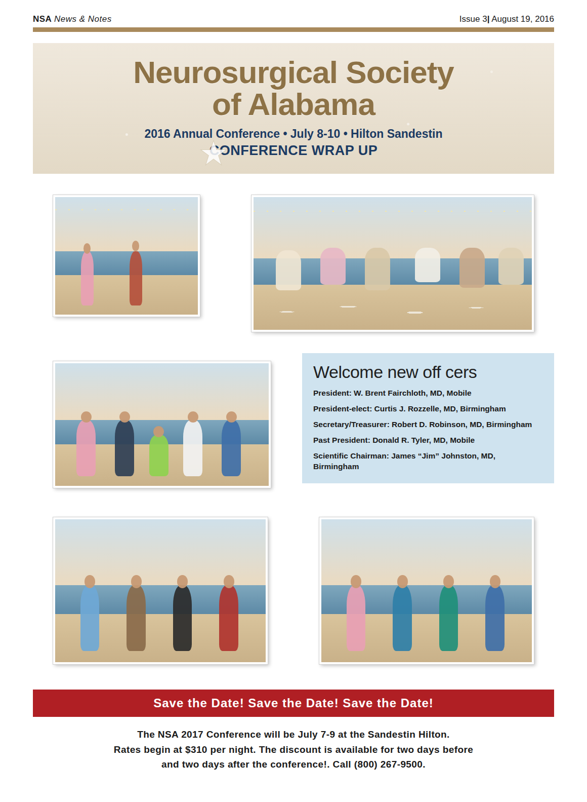NSA News & Notes
Issue 3| August 19, 2016
Neurosurgical Society
of Alabama
2016 Annual Conference • July 8-10 • Hilton Sandestin
CONFERENCE WRAP UP
Welcome new off cers
President: W. Brent Fairchloth, MD, Mobile
President-elect: Curtis J. Rozzelle, MD, Birmingham
Secretary/Treasurer: Robert D. Robinson, MD, Birmingham
Past President: Donald R. Tyler, MD, Mobile
Scientific Chairman: James “Jim” Johnston, MD, Birmingham
Save the Date! Save the Date! Save the Date!
The NSA 2017 Conference will be July 7-9 at the Sandestin Hilton.
Rates begin at $310 per night. The discount is available for two days before
and two days after the conference!. Call (800) 267-9500.